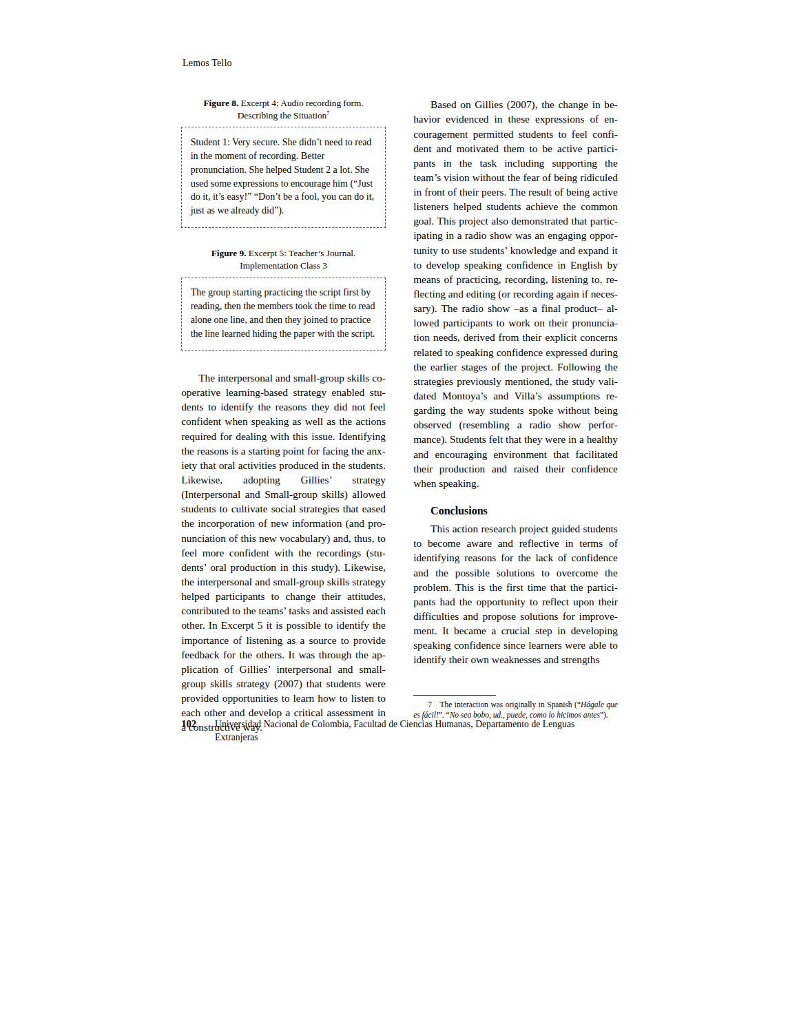Lemos Tello
Figure 8. Excerpt 4: Audio recording form.
Describing the Situation7
Student 1: Very secure. She didn’t need to read in the moment of recording. Better pronunciation. She helped Student 2 a lot. She used some expressions to encourage him (“Just do it, it’s easy!” “Don’t be a fool, you can do it, just as we already did”).
Figure 9. Excerpt 5: Teacher’s Journal.
Implementation Class 3
The group starting practicing the script first by reading, then the members took the time to read alone one line, and then they joined to practice the line learned hiding the paper with the script.
The interpersonal and small-group skills cooperative learning-based strategy enabled students to identify the reasons they did not feel confident when speaking as well as the actions required for dealing with this issue. Identifying the reasons is a starting point for facing the anxiety that oral activities produced in the students. Likewise, adopting Gillies’ strategy (Interpersonal and Small-group skills) allowed students to cultivate social strategies that eased the incorporation of new information (and pronunciation of this new vocabulary) and, thus, to feel more confident with the recordings (students’ oral production in this study). Likewise, the interpersonal and small-group skills strategy helped participants to change their attitudes, contributed to the teams’ tasks and assisted each other. In Excerpt 5 it is possible to identify the importance of listening as a source to provide feedback for the others. It was through the application of Gillies’ interpersonal and small-group skills strategy (2007) that students were provided opportunities to learn how to listen to each other and develop a critical assessment in a constructive way.
Based on Gillies (2007), the change in behavior evidenced in these expressions of encouragement permitted students to feel confident and motivated them to be active participants in the task including supporting the team’s vision without the fear of being ridiculed in front of their peers. The result of being active listeners helped students achieve the common goal. This project also demonstrated that participating in a radio show was an engaging opportunity to use students’ knowledge and expand it to develop speaking confidence in English by means of practicing, recording, listening to, reflecting and editing (or recording again if necessary). The radio show –as a final product– allowed participants to work on their pronunciation needs, derived from their explicit concerns related to speaking confidence expressed during the earlier stages of the project. Following the strategies previously mentioned, the study validated Montoya’s and Villa’s assumptions regarding the way students spoke without being observed (resembling a radio show performance). Students felt that they were in a healthy and encouraging environment that facilitated their production and raised their confidence when speaking.
Conclusions
This action research project guided students to become aware and reflective in terms of identifying reasons for the lack of confidence and the possible solutions to overcome the problem. This is the first time that the participants had the opportunity to reflect upon their difficulties and propose solutions for improvement. It became a crucial step in developing speaking confidence since learners were able to identify their own weaknesses and strengths
7 The interaction was originally in Spanish (“Hágale que es fácil!”. “No sea bobo, ud., puede, como lo hicimos antes”).
102 Universidad Nacional de Colombia, Facultad de Ciencias Humanas, Departamento de Lenguas Extranjeras